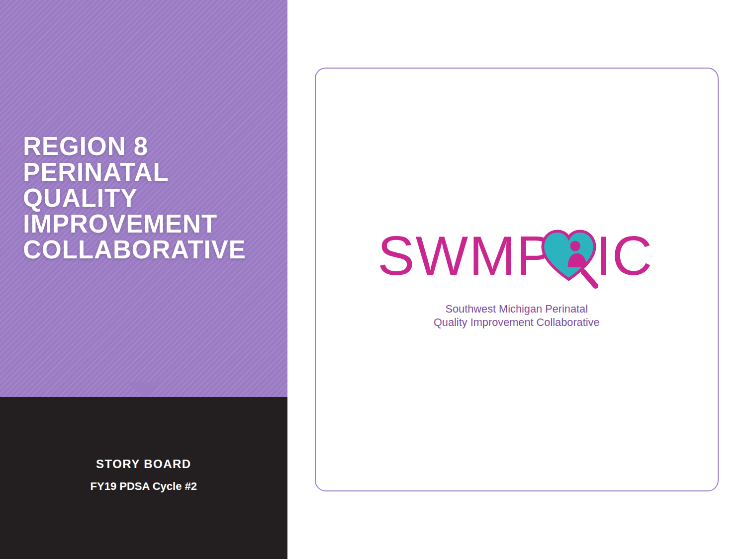Region 8
Perinatal
Quality
Improvement
Collaborative
Story Board
FY19 PDSA Cycle #2
SWMPQIC SWMP IC
Southwest Michigan Perinatal
Quality Improvement Collaborative